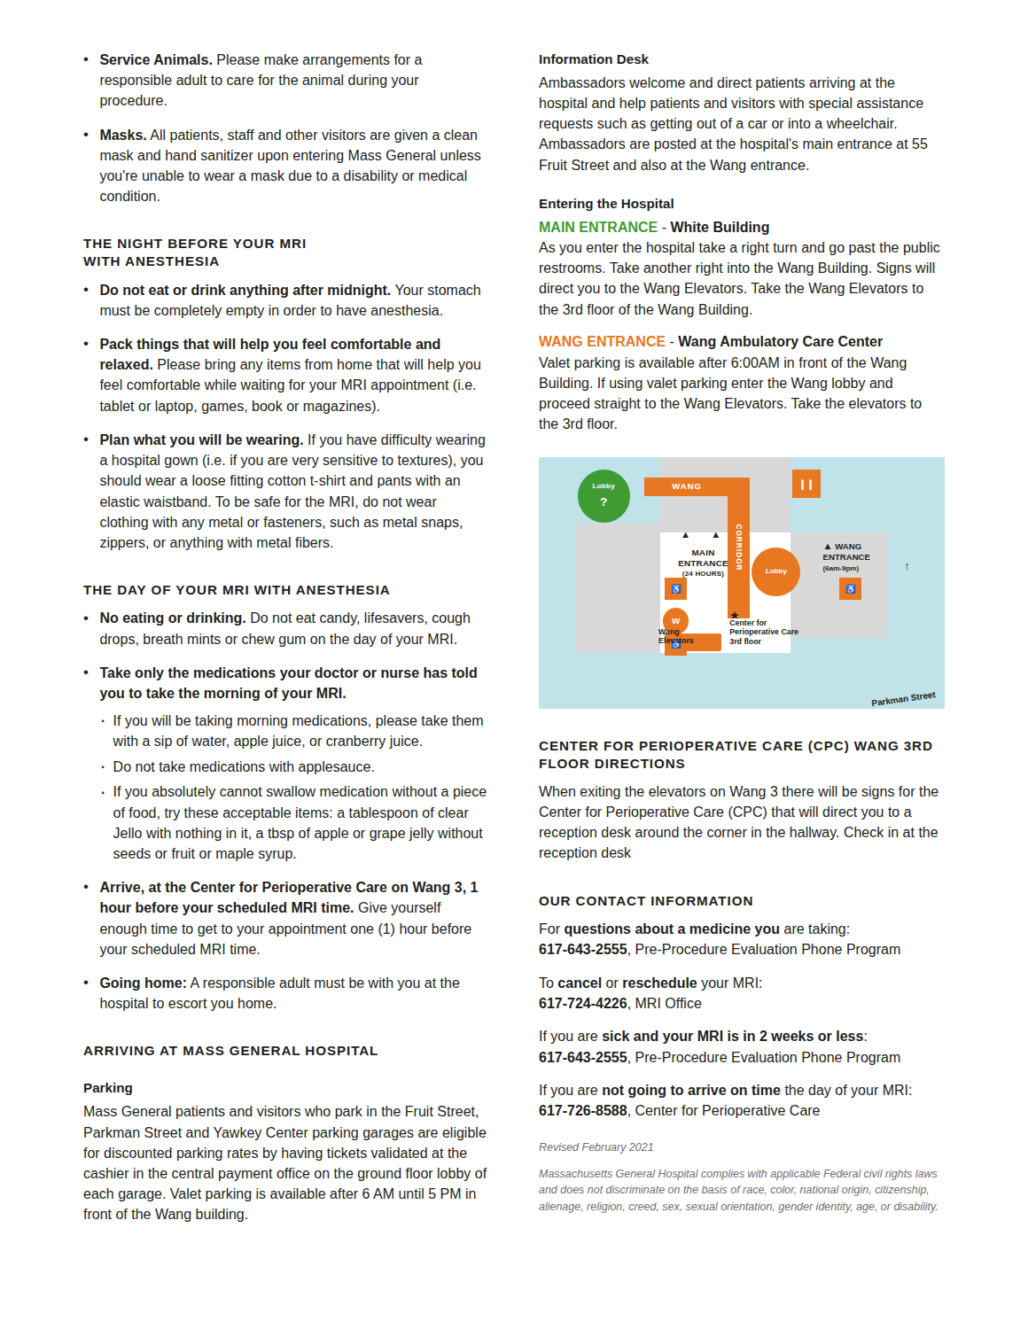Service Animals. Please make arrangements for a responsible adult to care for the animal during your procedure.
Masks. All patients, staff and other visitors are given a clean mask and hand sanitizer upon entering Mass General unless you're unable to wear a mask due to a disability or medical condition.
The night before your MRI
with anesthesia
Do not eat or drink anything after midnight. Your stomach must be completely empty in order to have anesthesia.
Pack things that will help you feel comfortable and relaxed. Please bring any items from home that will help you feel comfortable while waiting for your MRI appointment (i.e. tablet or laptop, games, book or magazines).
Plan what you will be wearing. If you have difficulty wearing a hospital gown (i.e. if you are very sensitive to textures), you should wear a loose fitting cotton t-shirt and pants with an elastic waistband. To be safe for the MRI, do not wear clothing with any metal or fasteners, such as metal snaps, zippers, or anything with metal fibers.
The day of your MRI with anesthesia
No eating or drinking. Do not eat candy, lifesavers, cough drops, breath mints or chew gum on the day of your MRI.
Take only the medications your doctor or nurse has told you to take the morning of your MRI.
If you will be taking morning medications, please take them with a sip of water, apple juice, or cranberry juice.
Do not take medications with applesauce.
If you absolutely cannot swallow medication without a piece of food, try these acceptable items: a tablespoon of clear Jello with nothing in it, a tbsp of apple or grape jelly without seeds or fruit or maple syrup.
Arrive, at the Center for Perioperative Care on Wang 3, 1 hour before your scheduled MRI time. Give yourself enough time to get to your appointment one (1) hour before your scheduled MRI time.
Going home: A responsible adult must be with you at the hospital to escort you home.
Arriving at Mass General Hospital
Parking
Mass General patients and visitors who park in the Fruit Street, Parkman Street and Yawkey Center parking garages are eligible for discounted parking rates by having tickets validated at the cashier in the central payment office on the ground floor lobby of each garage. Valet parking is available after 6 AM until 5 PM in front of the Wang building.
Information Desk
Ambassadors welcome and direct patients arriving at the hospital and help patients and visitors with special assistance requests such as getting out of a car or into a wheelchair. Ambassadors are posted at the hospital's main entrance at 55 Fruit Street and also at the Wang entrance.
Entering the Hospital
MAIN ENTRANCE - White Building
As you enter the hospital take a right turn and go past the public restrooms. Take another right into the Wang Building. Signs will direct you to the Wang Elevators. Take the Wang Elevators to the 3rd floor of the Wang Building.
WANG ENTRANCE - Wang Ambulatory Care Center
Valet parking is available after 6:00AM in front of the Wang Building. If using valet parking enter the Wang lobby and proceed straight to the Wang Elevators. Take the elevators to the 3rd floor.
CORRIDOR
WANG
Lobby ?
Lobby
❙❙
W
♿
♿
♿
▲ ▲
MAIN
ENTRANCE
(24 HOURS)
▲ WANG
ENTRANCE
(6am-9pm)
Wang
Elevators
★
Center for
Perioperative Care
3rd floor
↑
Parkman Street
Center for Perioperative Care (CPC) Wang 3rd floor directions
When exiting the elevators on Wang 3 there will be signs for the Center for Perioperative Care (CPC) that will direct you to a reception desk around the corner in the hallway. Check in at the reception desk
Our contact information
For questions about a medicine you are taking:
617-643-2555, Pre-Procedure Evaluation Phone Program
To cancel or reschedule your MRI:
617-724-4226, MRI Office
If you are sick and your MRI is in 2 weeks or less:
617-643-2555, Pre-Procedure Evaluation Phone Program
If you are not going to arrive on time the day of your MRI:
617-726-8588, Center for Perioperative Care
Revised February 2021
Massachusetts General Hospital complies with applicable Federal civil rights laws and does not discriminate on the basis of race, color, national origin, citizenship, alienage, religion, creed, sex, sexual orientation, gender identity, age, or disability.